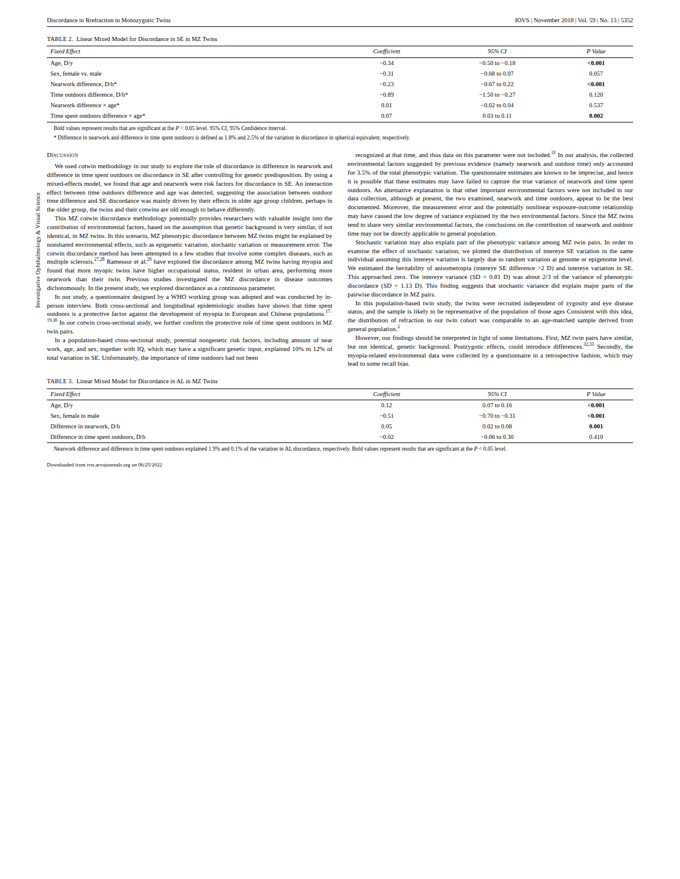Investigative Ophthalmology & Visual Science
Discordance in Rrefraction in Monozygotic Twins
IOVS | November 2018 | Vol. 59 | No. 13 | 5352
TABLE 2. Linear Mixed Model for Discordance in SE in MZ Twins
| Fixed Effect | Coefficient | 95% CI | P Value |
| --- | --- | --- | --- |
| Age, D/y | −0.34 | −0.50 to −0.18 | <0.001 |
| Sex, female vs. male | −0.31 | −0.68 to 0.07 | 0.057 |
| Nearwork difference, D/h* | −0.23 | −0.67 to 0.22 | <0.001 |
| Time outdoors difference, D/h* | −0.89 | −1.50 to −0.27 | 0.120 |
| Nearwork difference × age* | 0.01 | −0.02 to 0.04 | 0.537 |
| Time spent outdoors difference × age* | 0.07 | 0.03 to 0.11 | 0.002 |
Bold values represent results that are significant at the P < 0.05 level. 95% CI, 95% Confidence interval.
* Difference in nearwork and difference in time spent outdoors is defined as 1.8% and 2.5% of the variation in discordance in spherical equivalent, respectively.
Discussion
We used cotwin methodology in our study to explore the role of discordance in difference in nearwork and difference in time spent outdoors on discordance in SE after controlling for genetic predisposition. By using a mixed-effects model, we found that age and nearwork were risk factors for discordance in SE. An interaction effect between time outdoors difference and age was detected, suggesting the association between outdoor time difference and SE discordance was mainly driven by their effects in older age group children, perhaps in the older group, the twins and their cotwins are old enough to behave differently.
This MZ cotwin discordance methodology potentially provides researchers with valuable insight into the contribution of environmental factors, based on the assumption that genetic background is very similar, if not identical, in MZ twins. In this scenario, MZ phenotypic discordance between MZ twins might be explained by nonshared environmental effects, such as epigenetic variation, stochastic variation or measurement error. The cotwin discordance method has been attempted in a few studies that involve some complex diseases, such as multiple sclerosis.27,28 Ramessur et al.29 have explored the discordance among MZ twins having myopia and found that more myopic twins have higher occupational status, resident in urban area, performing more nearwork than their twin. Previous studies investigated the MZ discordance in disease outcomes dichotomously. In the present study, we explored discordance as a continuous parameter.
In our study, a questionnaire designed by a WHO working group was adopted and was conducted by in-person interview. Both cross-sectional and longitudinal epidemiologic studies have shown that time spent outdoors is a protective factor against the development of myopia in European and Chinese populations.17–19,30 In our cotwin cross-sectional study, we further confirm the protective role of time spent outdoors in MZ twin pairs.
In a population-based cross-sectional study, potential nongenetic risk factors, including amount of near work, age, and sex, together with IQ, which may have a significant genetic input, explained 10% to 12% of total variation in SE. Unfortunately, the importance of time outdoors had not been
recognized at that time, and thus data on this parameter were not included.31 In our analysis, the collected environmental factors suggested by previous evidence (namely nearwork and outdoor time) only accounted for 3.5% of the total phenotypic variation. The questionnaire estimates are known to be imprecise, and hence it is possible that these estimates may have failed to capture the true variance of nearwork and time spent outdoors. An alternative explanation is that other important environmental factors were not included in our data collection, although at present, the two examined, nearwork and time outdoors, appear to be the best documented. Moreover, the measurement error and the potentially nonlinear exposure-outcome relationship may have caused the low degree of variance explained by the two environmental factors. Since the MZ twins tend to share very similar environmental factors, the conclusions on the contribution of nearwork and outdoor time may not be directly applicable to general population.
Stochastic variation may also explain part of the phenotypic variance among MZ twin pairs. In order to examine the effect of stochastic variation, we plotted the distribution of intereye SE variation in the same individual assuming this intereye variation is largely due to random variation at genome or epigenome level. We estimated the heritability of anisometropia (intereye SE difference >2 D) and intereye variation in SE. This approached zero. The intereye variance (SD = 0.81 D) was about 2/3 of the variance of phenotypic discordance (SD = 1.13 D). This finding suggests that stochastic variance did explain major parts of the pairwise discordance in MZ pairs.
In this population-based twin study, the twins were recruited independent of zygosity and eye disease status, and the sample is likely to be representative of the population of those ages Consistent with this idea, the distribution of refraction in our twin cohort was comparable to an age-matched sample derived from general population.2
However, our findings should be interpreted in light of some limitations. First, MZ twin pairs have similar, but not identical, genetic background. Postzygotic effects, could introduce differences.32,33 Secondly, the myopia-related environmental data were collected by a questionnaire in a retrospective fashion, which may lead to some recall bias.
TABLE 3. Linear Mixed Model for Discordance in AL in MZ Twins
| Fixed Effect | Coefficient | 95% CI | P Value |
| --- | --- | --- | --- |
| Age, D/y | 0.12 | 0.07 to 0.16 | <0.001 |
| Sex, female to male | −0.51 | −0.70 to −0.31 | <0.001 |
| Difference in nearwork, D/h | 0.05 | 0.02 to 0.08 | 0.001 |
| Difference in time spent outdoors, D/h | −0.02 | −0.06 to 0.30 | 0.410 |
Nearwork difference and difference in time spent outdoors explained 1.9% and 0.1% of the variation in AL discordance, respectively. Bold values represent results that are significant at the P < 0.05 level.
Downloaded from tvst.arvojournals.org on 06/25/2022